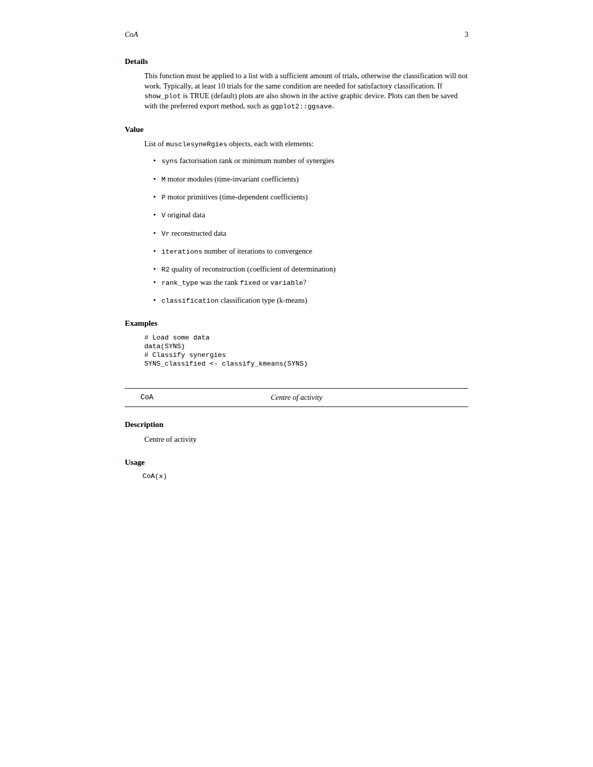CoA
3
Details
This function must be applied to a list with a sufficient amount of trials, otherwise the classification will not work. Typically, at least 10 trials for the same condition are needed for satisfactory classification. If show_plot is TRUE (default) plots are also shown in the active graphic device. Plots can then be saved with the preferred export method, such as ggplot2::ggsave.
Value
List of musclesyneRgies objects, each with elements:
syns factorisation rank or minimum number of synergies
M motor modules (time-invariant coefficients)
P motor primitives (time-dependent coefficients)
V original data
Vr reconstructed data
iterations number of iterations to convergence
R2 quality of reconstruction (coefficient of determination)
rank_type was the rank fixed or variable?
classification classification type (k-means)
Examples
# Load some data
data(SYNS)
# Classify synergies
SYNS_classified <- classify_kmeans(SYNS)
CoA
Centre of activity
Description
Centre of activity
Usage
CoA(x)